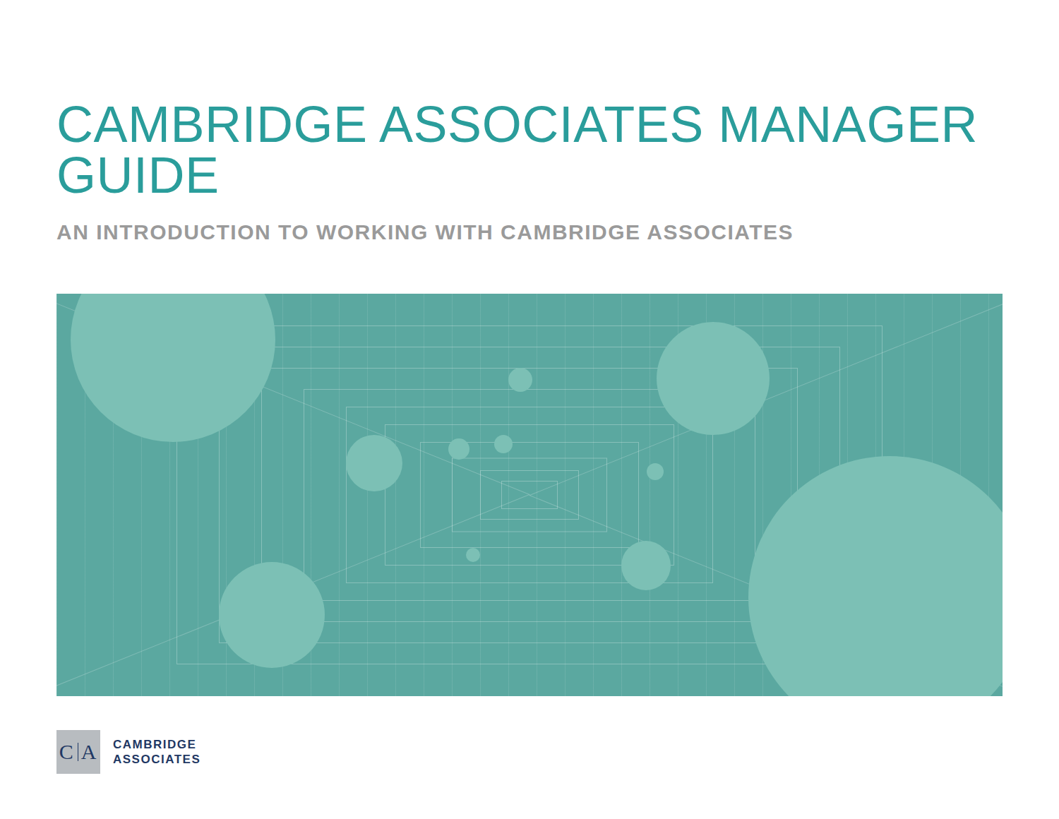Cambridge Associates Manager Guide
An Introduction to Working with Cambridge Associates
C A
Cambridge
Associates